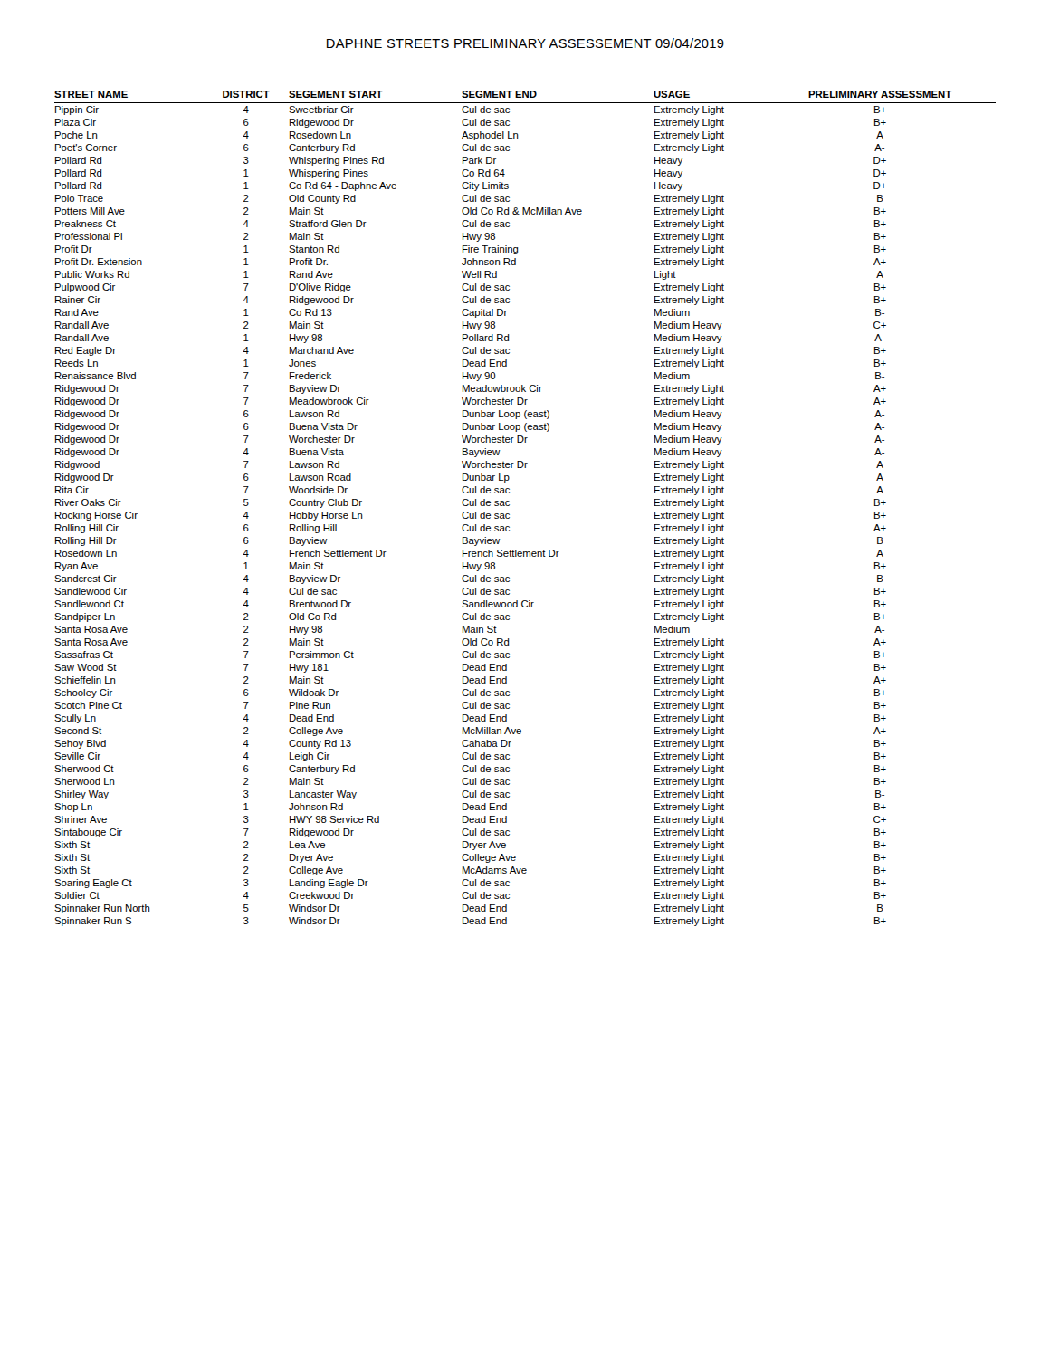DAPHNE STREETS PRELIMINARY ASSESSEMENT 09/04/2019
| STREET NAME | DISTRICT | SEGEMENT START | SEGMENT END | USAGE | PRELIMINARY ASSESSMENT |
| --- | --- | --- | --- | --- | --- |
| Pippin Cir | 4 | Sweetbriar Cir | Cul de sac | Extremely Light | B+ |
| Plaza Cir | 6 | Ridgewood Dr | Cul de sac | Extremely Light | B+ |
| Poche Ln | 4 | Rosedown Ln | Asphodel Ln | Extremely Light | A |
| Poet's Corner | 6 | Canterbury Rd | Cul de sac | Extremely Light | A- |
| Pollard Rd | 3 | Whispering Pines Rd | Park Dr | Heavy | D+ |
| Pollard Rd | 1 | Whispering Pines | Co Rd 64 | Heavy | D+ |
| Pollard Rd | 1 | Co Rd 64 - Daphne Ave | City Limits | Heavy | D+ |
| Polo Trace | 2 | Old County Rd | Cul de sac | Extremely Light | B |
| Potters Mill Ave | 2 | Main St | Old Co Rd & McMillan Ave | Extremely Light | B+ |
| Preakness Ct | 4 | Stratford Glen Dr | Cul de sac | Extremely Light | B+ |
| Professional Pl | 2 | Main St | Hwy 98 | Extremely Light | B+ |
| Profit Dr | 1 | Stanton Rd | Fire Training | Extremely Light | B+ |
| Profit Dr. Extension | 1 | Profit Dr. | Johnson Rd | Extremely Light | A+ |
| Public Works Rd | 1 | Rand Ave | Well Rd | Light | A |
| Pulpwood Cir | 7 | D'Olive Ridge | Cul de sac | Extremely Light | B+ |
| Rainer Cir | 4 | Ridgewood Dr | Cul de sac | Extremely Light | B+ |
| Rand Ave | 1 | Co Rd 13 | Capital Dr | Medium | B- |
| Randall Ave | 2 | Main St | Hwy 98 | Medium Heavy | C+ |
| Randall Ave | 1 | Hwy 98 | Pollard Rd | Medium Heavy | A- |
| Red Eagle Dr | 4 | Marchand Ave | Cul de sac | Extremely Light | B+ |
| Reeds Ln | 1 | Jones | Dead End | Extremely Light | B+ |
| Renaissance Blvd | 7 | Frederick | Hwy 90 | Medium | B- |
| Ridgewood Dr | 7 | Bayview Dr | Meadowbrook Cir | Extremely Light | A+ |
| Ridgewood Dr | 7 | Meadowbrook Cir | Worchester Dr | Extremely Light | A+ |
| Ridgewood Dr | 6 | Lawson Rd | Dunbar Loop (east) | Medium Heavy | A- |
| Ridgewood Dr | 6 | Buena Vista Dr | Dunbar Loop (east) | Medium Heavy | A- |
| Ridgewood Dr | 7 | Worchester Dr | Worchester Dr | Medium Heavy | A- |
| Ridgewood Dr | 4 | Buena Vista | Bayview | Medium Heavy | A- |
| Ridgwood | 7 | Lawson Rd | Worchester Dr | Extremely Light | A |
| Ridgwood Dr | 6 | Lawson Road | Dunbar Lp | Extremely Light | A |
| Rita Cir | 7 | Woodside Dr | Cul de sac | Extremely Light | A |
| River Oaks Cir | 5 | Country Club Dr | Cul de sac | Extremely Light | B+ |
| Rocking Horse Cir | 4 | Hobby Horse Ln | Cul de sac | Extremely Light | B+ |
| Rolling Hill Cir | 6 | Rolling Hill | Cul de sac | Extremely Light | A+ |
| Rolling Hill Dr | 6 | Bayview | Bayview | Extremely Light | B |
| Rosedown Ln | 4 | French Settlement Dr | French Settlement Dr | Extremely Light | A |
| Ryan Ave | 1 | Main St | Hwy 98 | Extremely Light | B+ |
| Sandcrest Cir | 4 | Bayview Dr | Cul de sac | Extremely Light | B |
| Sandlewood Cir | 4 | Cul de sac | Cul de sac | Extremely Light | B+ |
| Sandlewood Ct | 4 | Brentwood Dr | Sandlewood Cir | Extremely Light | B+ |
| Sandpiper Ln | 2 | Old Co Rd | Cul de sac | Extremely Light | B+ |
| Santa Rosa Ave | 2 | Hwy 98 | Main St | Medium | A- |
| Santa Rosa Ave | 2 | Main St | Old Co Rd | Extremely Light | A+ |
| Sassafras Ct | 7 | Persimmon Ct | Cul de sac | Extremely Light | B+ |
| Saw Wood St | 7 | Hwy 181 | Dead End | Extremely Light | B+ |
| Schieffelin Ln | 2 | Main St | Dead End | Extremely Light | A+ |
| Schooley Cir | 6 | Wildoak Dr | Cul de sac | Extremely Light | B+ |
| Scotch Pine Ct | 7 | Pine Run | Cul de sac | Extremely Light | B+ |
| Scully Ln | 4 | Dead End | Dead End | Extremely Light | B+ |
| Second St | 2 | College Ave | McMillan Ave | Extremely Light | A+ |
| Sehoy Blvd | 4 | County Rd 13 | Cahaba Dr | Extremely Light | B+ |
| Seville Cir | 4 | Leigh Cir | Cul de sac | Extremely Light | B+ |
| Sherwood Ct | 6 | Canterbury Rd | Cul de sac | Extremely Light | B+ |
| Sherwood Ln | 2 | Main St | Cul de sac | Extremely Light | B+ |
| Shirley Way | 3 | Lancaster Way | Cul de sac | Extremely Light | B- |
| Shop Ln | 1 | Johnson Rd | Dead End | Extremely Light | B+ |
| Shriner Ave | 3 | HWY 98 Service Rd | Dead End | Extremely Light | C+ |
| Sintabouge Cir | 7 | Ridgewood Dr | Cul de sac | Extremely Light | B+ |
| Sixth St | 2 | Lea Ave | Dryer Ave | Extremely Light | B+ |
| Sixth St | 2 | Dryer Ave | College Ave | Extremely Light | B+ |
| Sixth St | 2 | College Ave | McAdams Ave | Extremely Light | B+ |
| Soaring Eagle Ct | 3 | Landing Eagle Dr | Cul de sac | Extremely Light | B+ |
| Soldier Ct | 4 | Creekwood Dr | Cul de sac | Extremely Light | B+ |
| Spinnaker Run North | 5 | Windsor Dr | Dead End | Extremely Light | B |
| Spinnaker Run S | 3 | Windsor Dr | Dead End | Extremely Light | B+ |